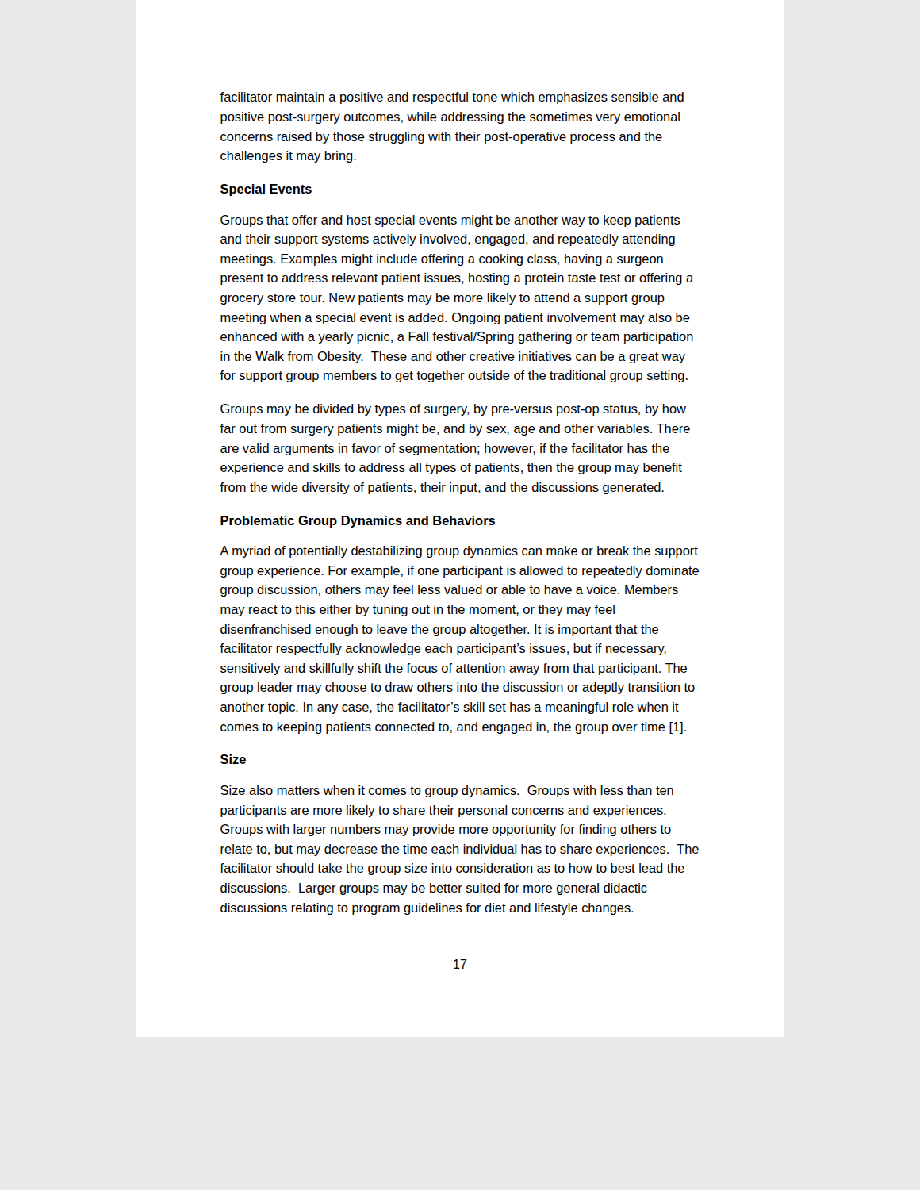facilitator maintain a positive and respectful tone which emphasizes sensible and positive post-surgery outcomes, while addressing the sometimes very emotional concerns raised by those struggling with their post-operative process and the challenges it may bring.
Special Events
Groups that offer and host special events might be another way to keep patients and their support systems actively involved, engaged, and repeatedly attending meetings. Examples might include offering a cooking class, having a surgeon present to address relevant patient issues, hosting a protein taste test or offering a grocery store tour. New patients may be more likely to attend a support group meeting when a special event is added. Ongoing patient involvement may also be enhanced with a yearly picnic, a Fall festival/Spring gathering or team participation in the Walk from Obesity. These and other creative initiatives can be a great way for support group members to get together outside of the traditional group setting.
Groups may be divided by types of surgery, by pre-versus post-op status, by how far out from surgery patients might be, and by sex, age and other variables. There are valid arguments in favor of segmentation; however, if the facilitator has the experience and skills to address all types of patients, then the group may benefit from the wide diversity of patients, their input, and the discussions generated.
Problematic Group Dynamics and Behaviors
A myriad of potentially destabilizing group dynamics can make or break the support group experience. For example, if one participant is allowed to repeatedly dominate group discussion, others may feel less valued or able to have a voice. Members may react to this either by tuning out in the moment, or they may feel disenfranchised enough to leave the group altogether. It is important that the facilitator respectfully acknowledge each participant’s issues, but if necessary, sensitively and skillfully shift the focus of attention away from that participant. The group leader may choose to draw others into the discussion or adeptly transition to another topic. In any case, the facilitator’s skill set has a meaningful role when it comes to keeping patients connected to, and engaged in, the group over time [1].
Size
Size also matters when it comes to group dynamics. Groups with less than ten participants are more likely to share their personal concerns and experiences. Groups with larger numbers may provide more opportunity for finding others to relate to, but may decrease the time each individual has to share experiences. The facilitator should take the group size into consideration as to how to best lead the discussions. Larger groups may be better suited for more general didactic discussions relating to program guidelines for diet and lifestyle changes.
17